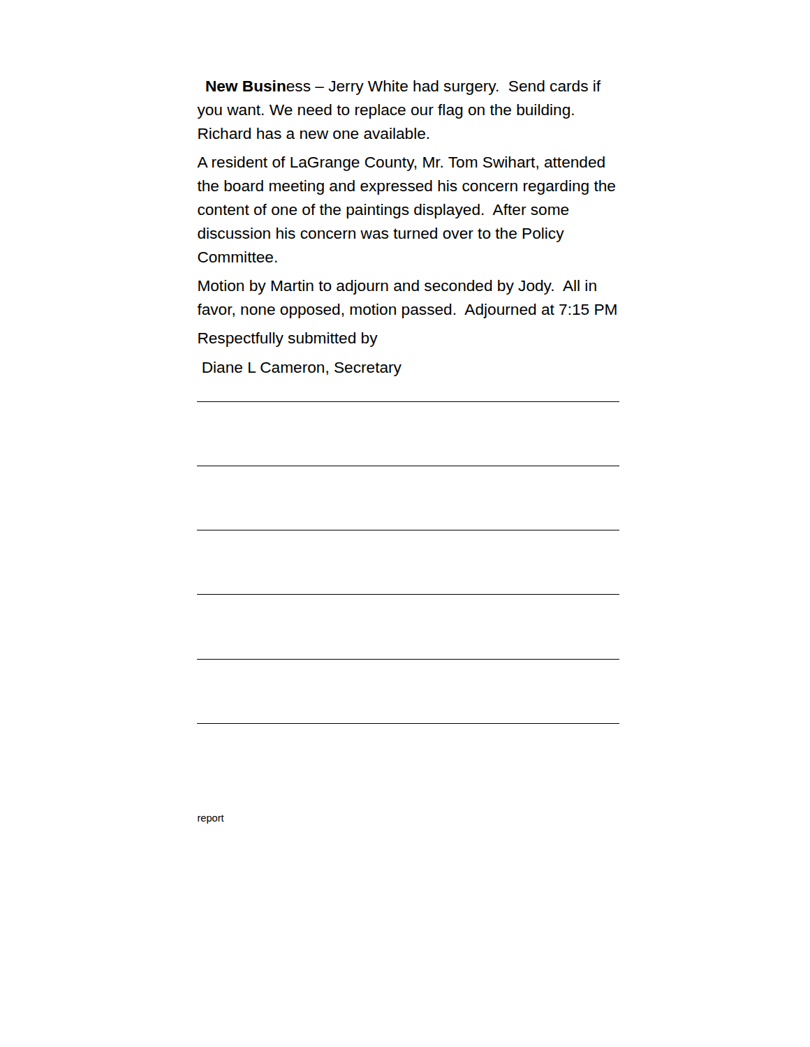New Business – Jerry White had surgery. Send cards if you want. We need to replace our flag on the building. Richard has a new one available.
A resident of LaGrange County, Mr. Tom Swihart, attended the board meeting and expressed his concern regarding the content of one of the paintings displayed. After some discussion his concern was turned over to the Policy Committee.
Motion by Martin to adjourn and seconded by Jody. All in favor, none opposed, motion passed. Adjourned at 7:15 PM
Respectfully submitted by
Diane L Cameron, Secretary
report